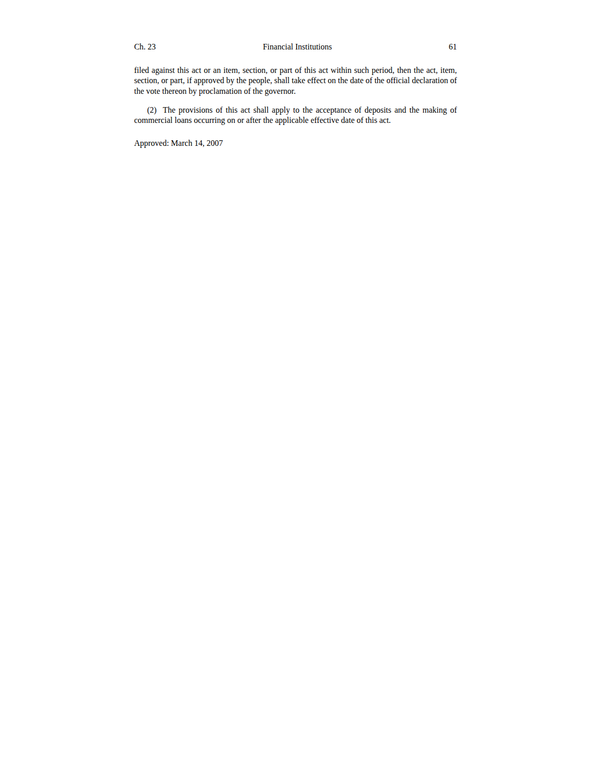Ch. 23 Financial Institutions 61
filed against this act or an item, section, or part of this act within such period, then the act, item, section, or part, if approved by the people, shall take effect on the date of the official declaration of the vote thereon by proclamation of the governor.
(2) The provisions of this act shall apply to the acceptance of deposits and the making of commercial loans occurring on or after the applicable effective date of this act.
Approved: March 14, 2007